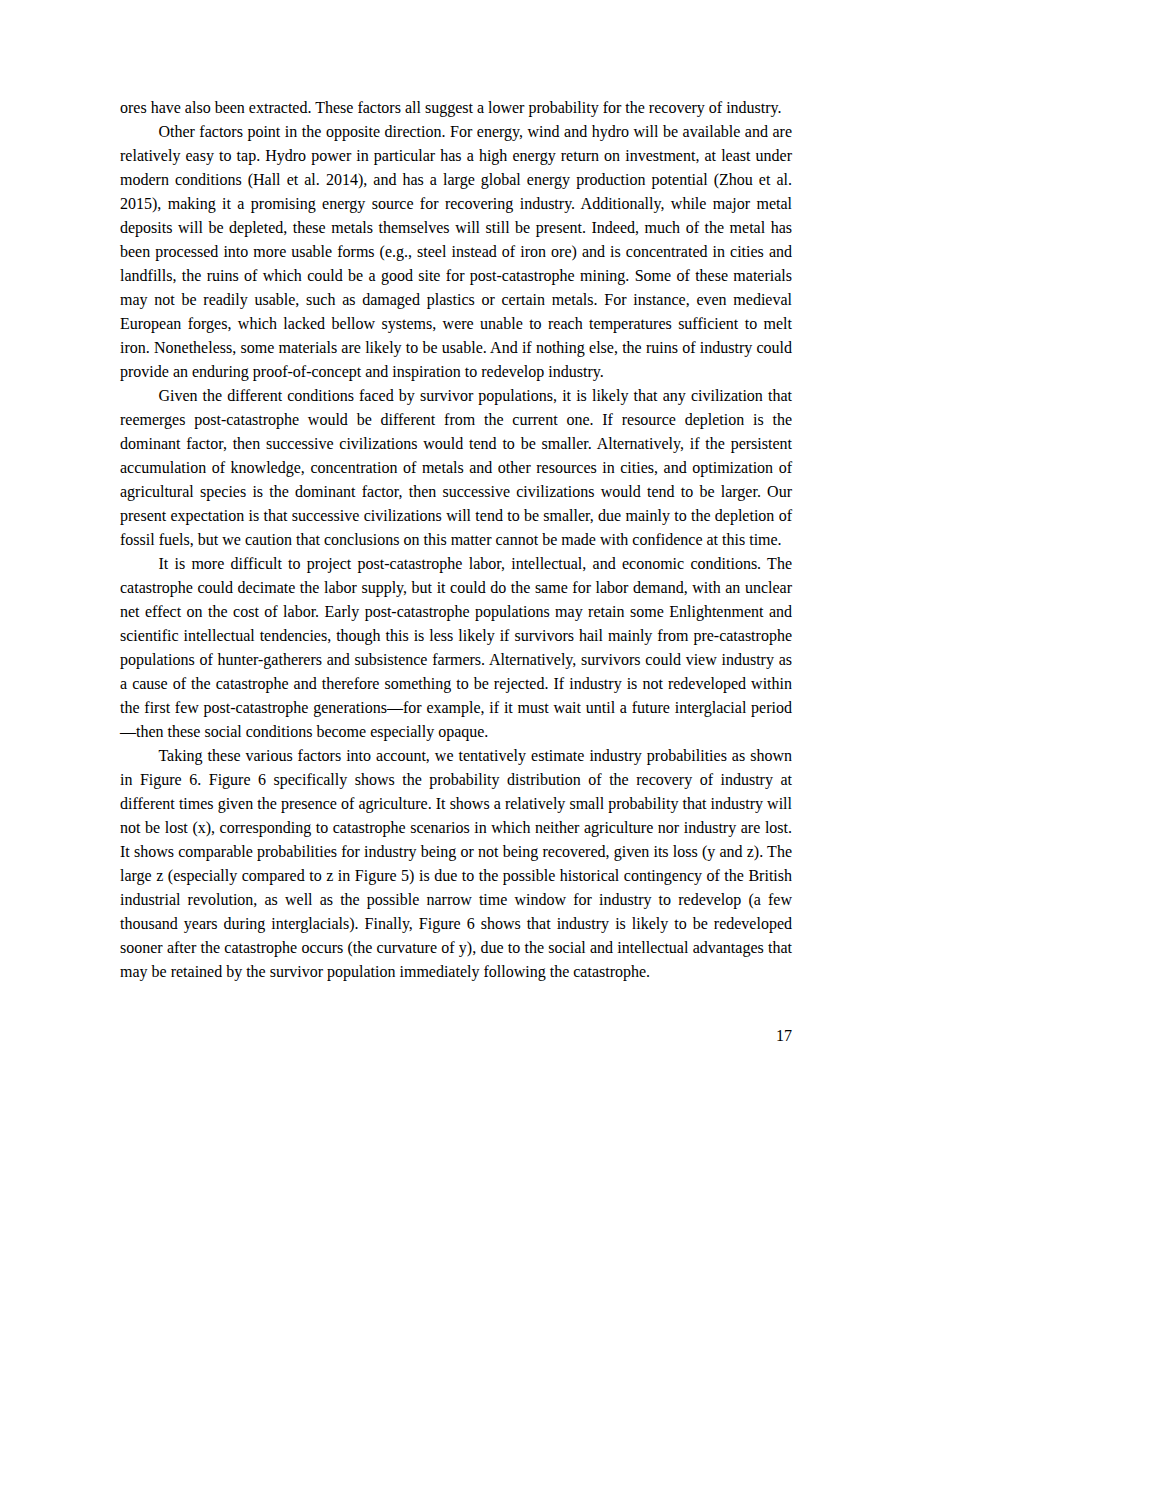ores have also been extracted. These factors all suggest a lower probability for the recovery of industry.
Other factors point in the opposite direction. For energy, wind and hydro will be available and are relatively easy to tap. Hydro power in particular has a high energy return on investment, at least under modern conditions (Hall et al. 2014), and has a large global energy production potential (Zhou et al. 2015), making it a promising energy source for recovering industry. Additionally, while major metal deposits will be depleted, these metals themselves will still be present. Indeed, much of the metal has been processed into more usable forms (e.g., steel instead of iron ore) and is concentrated in cities and landfills, the ruins of which could be a good site for post-catastrophe mining. Some of these materials may not be readily usable, such as damaged plastics or certain metals. For instance, even medieval European forges, which lacked bellow systems, were unable to reach temperatures sufficient to melt iron. Nonetheless, some materials are likely to be usable. And if nothing else, the ruins of industry could provide an enduring proof-of-concept and inspiration to redevelop industry.
Given the different conditions faced by survivor populations, it is likely that any civilization that reemerges post-catastrophe would be different from the current one. If resource depletion is the dominant factor, then successive civilizations would tend to be smaller. Alternatively, if the persistent accumulation of knowledge, concentration of metals and other resources in cities, and optimization of agricultural species is the dominant factor, then successive civilizations would tend to be larger. Our present expectation is that successive civilizations will tend to be smaller, due mainly to the depletion of fossil fuels, but we caution that conclusions on this matter cannot be made with confidence at this time.
It is more difficult to project post-catastrophe labor, intellectual, and economic conditions. The catastrophe could decimate the labor supply, but it could do the same for labor demand, with an unclear net effect on the cost of labor. Early post-catastrophe populations may retain some Enlightenment and scientific intellectual tendencies, though this is less likely if survivors hail mainly from pre-catastrophe populations of hunter-gatherers and subsistence farmers. Alternatively, survivors could view industry as a cause of the catastrophe and therefore something to be rejected. If industry is not redeveloped within the first few post-catastrophe generations—for example, if it must wait until a future interglacial period—then these social conditions become especially opaque.
Taking these various factors into account, we tentatively estimate industry probabilities as shown in Figure 6. Figure 6 specifically shows the probability distribution of the recovery of industry at different times given the presence of agriculture. It shows a relatively small probability that industry will not be lost (x), corresponding to catastrophe scenarios in which neither agriculture nor industry are lost. It shows comparable probabilities for industry being or not being recovered, given its loss (y and z). The large z (especially compared to z in Figure 5) is due to the possible historical contingency of the British industrial revolution, as well as the possible narrow time window for industry to redevelop (a few thousand years during interglacials). Finally, Figure 6 shows that industry is likely to be redeveloped sooner after the catastrophe occurs (the curvature of y), due to the social and intellectual advantages that may be retained by the survivor population immediately following the catastrophe.
17